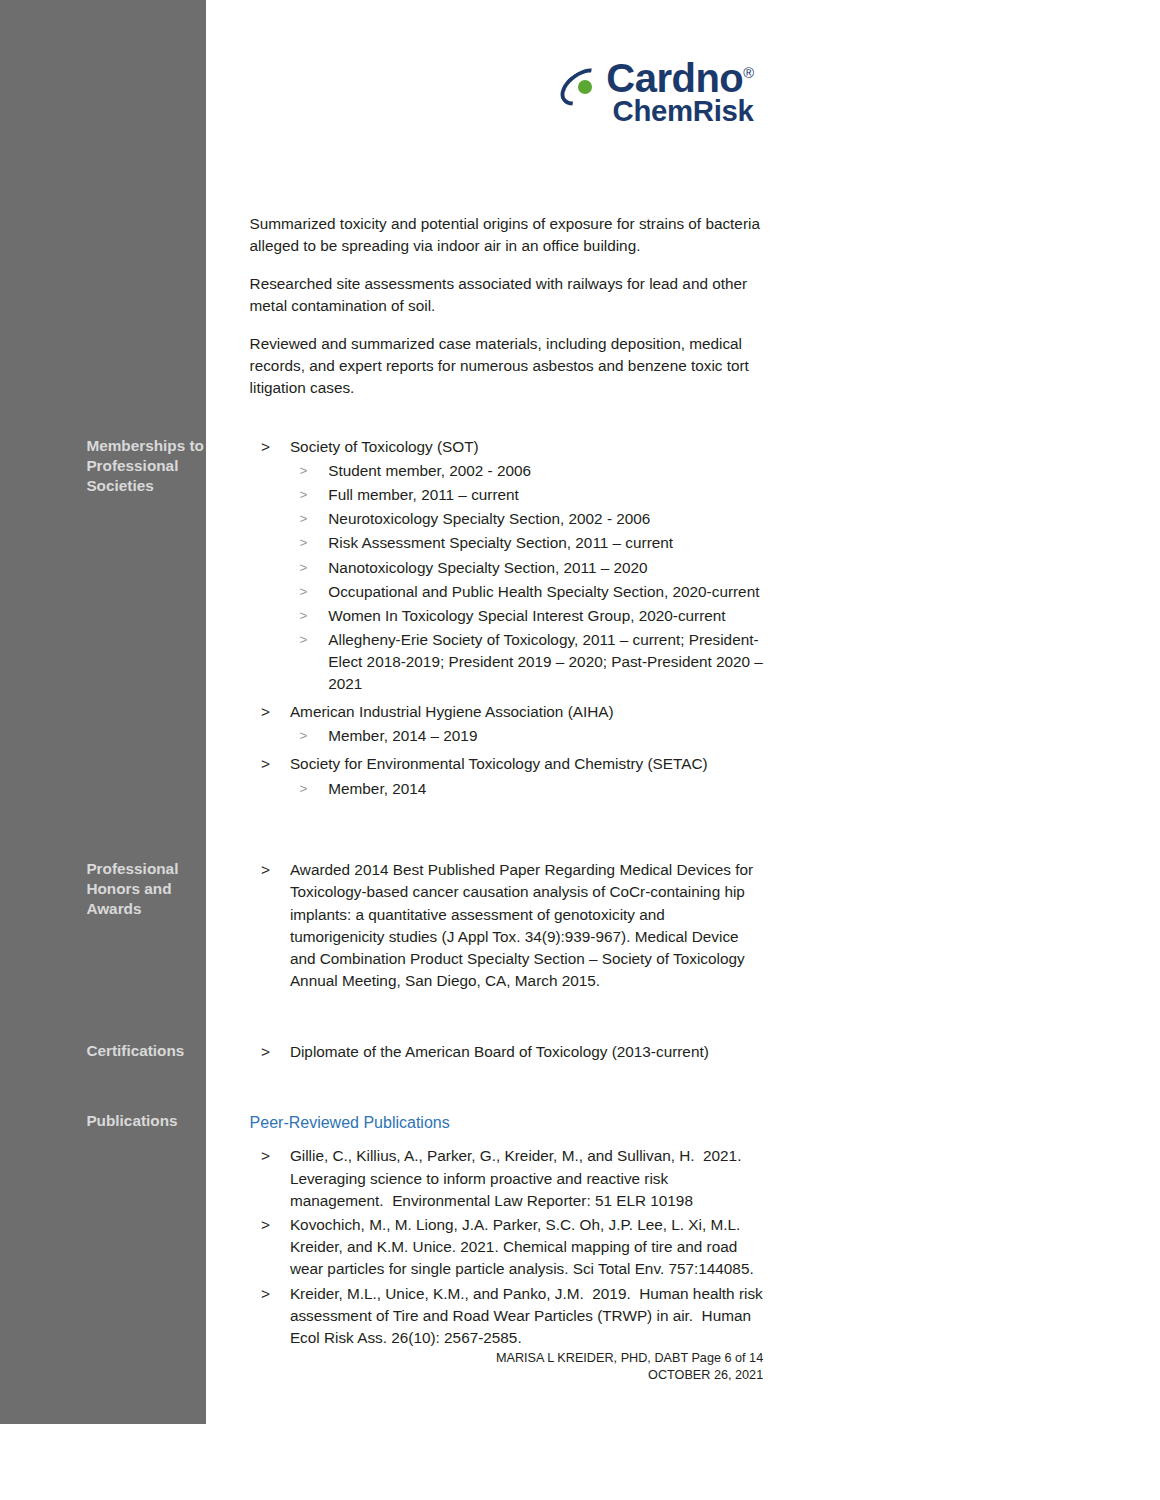Cardno®
ChemRisk
Summarized toxicity and potential origins of exposure for strains of bacteria alleged to be spreading via indoor air in an office building.
Researched site assessments associated with railways for lead and other metal contamination of soil.
Reviewed and summarized case materials, including deposition, medical records, and expert reports for numerous asbestos and benzene toxic tort litigation cases.
Memberships to Professional Societies
Society of Toxicology (SOT)
Student member, 2002 - 2006
Full member, 2011 – current
Neurotoxicology Specialty Section, 2002 - 2006
Risk Assessment Specialty Section, 2011 – current
Nanotoxicology Specialty Section, 2011 – 2020
Occupational and Public Health Specialty Section, 2020-current
Women In Toxicology Special Interest Group, 2020-current
Allegheny-Erie Society of Toxicology, 2011 – current; President-Elect 2018-2019; President 2019 – 2020; Past-President 2020 – 2021
American Industrial Hygiene Association (AIHA)
Member, 2014 – 2019
Society for Environmental Toxicology and Chemistry (SETAC)
Member, 2014
Professional Honors and Awards
Awarded 2014 Best Published Paper Regarding Medical Devices for Toxicology-based cancer causation analysis of CoCr-containing hip implants: a quantitative assessment of genotoxicity and tumorigenicity studies (J Appl Tox. 34(9):939-967). Medical Device and Combination Product Specialty Section – Society of Toxicology Annual Meeting, San Diego, CA, March 2015.
Certifications
Diplomate of the American Board of Toxicology (2013-current)
Publications
Peer-Reviewed Publications
Gillie, C., Killius, A., Parker, G., Kreider, M., and Sullivan, H. 2021. Leveraging science to inform proactive and reactive risk management. Environmental Law Reporter: 51 ELR 10198
Kovochich, M., M. Liong, J.A. Parker, S.C. Oh, J.P. Lee, L. Xi, M.L. Kreider, and K.M. Unice. 2021. Chemical mapping of tire and road wear particles for single particle analysis. Sci Total Env. 757:144085.
Kreider, M.L., Unice, K.M., and Panko, J.M. 2019. Human health risk assessment of Tire and Road Wear Particles (TRWP) in air. Human Ecol Risk Ass. 26(10): 2567-2585.
MARISA L KREIDER, PHD, DABT Page 6 of 14
OCTOBER 26, 2021